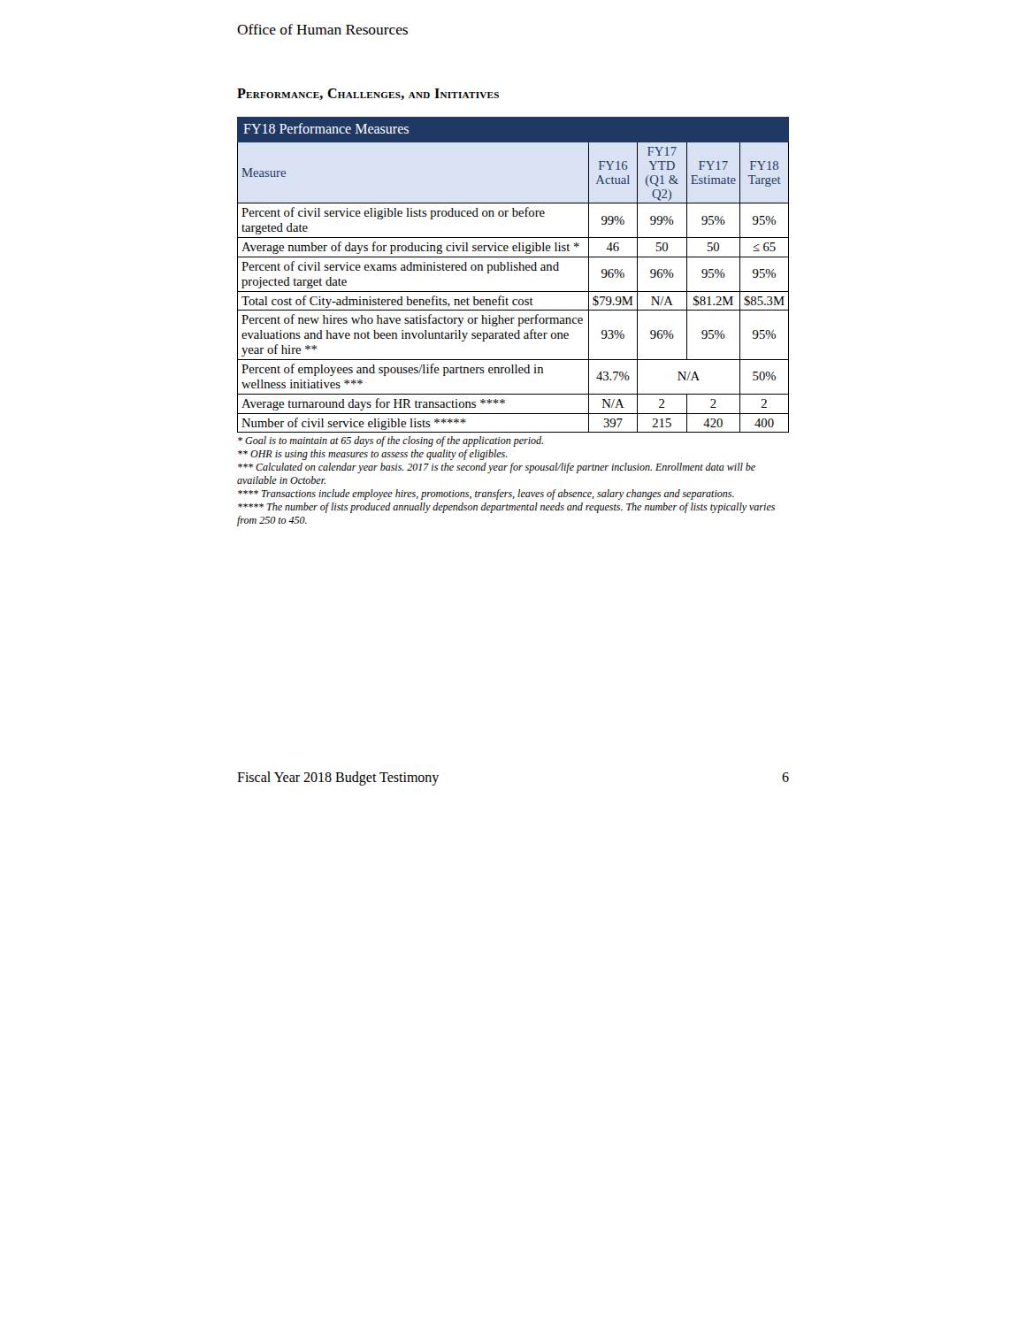Office of Human Resources
Performance, Challenges, and Initiatives
| FY18 Performance Measures |
| --- |
| Measure | FY16 Actual | FY17 YTD (Q1 & Q2) | FY17 Estimate | FY18 Target |
| Percent of civil service eligible lists produced on or before targeted date | 99% | 99% | 95% | 95% |
| Average number of days for producing civil service eligible list * | 46 | 50 | 50 | ≤ 65 |
| Percent of civil service exams administered on published and projected target date | 96% | 96% | 95% | 95% |
| Total cost of City-administered benefits, net benefit cost | $79.9M | N/A | $81.2M | $85.3M |
| Percent of new hires who have satisfactory or higher performance evaluations and have not been involuntarily separated after one year of hire ** | 93% | 96% | 95% | 95% |
| Percent of employees and spouses/life partners enrolled in wellness initiatives *** | 43.7% | N/A | 50% |
| Average turnaround days for HR transactions **** | N/A | 2 | 2 | 2 |
| Number of civil service eligible lists ***** | 397 | 215 | 420 | 400 |
* Goal is to maintain at 65 days of the closing of the application period.
** OHR is using this measures to assess the quality of eligibles.
*** Calculated on calendar year basis. 2017 is the second year for spousal/life partner inclusion. Enrollment data will be available in October.
**** Transactions include employee hires, promotions, transfers, leaves of absence, salary changes and separations.
***** The number of lists produced annually dependson departmental needs and requests. The number of lists typically varies from 250 to 450.
Fiscal Year 2018 Budget Testimony
6